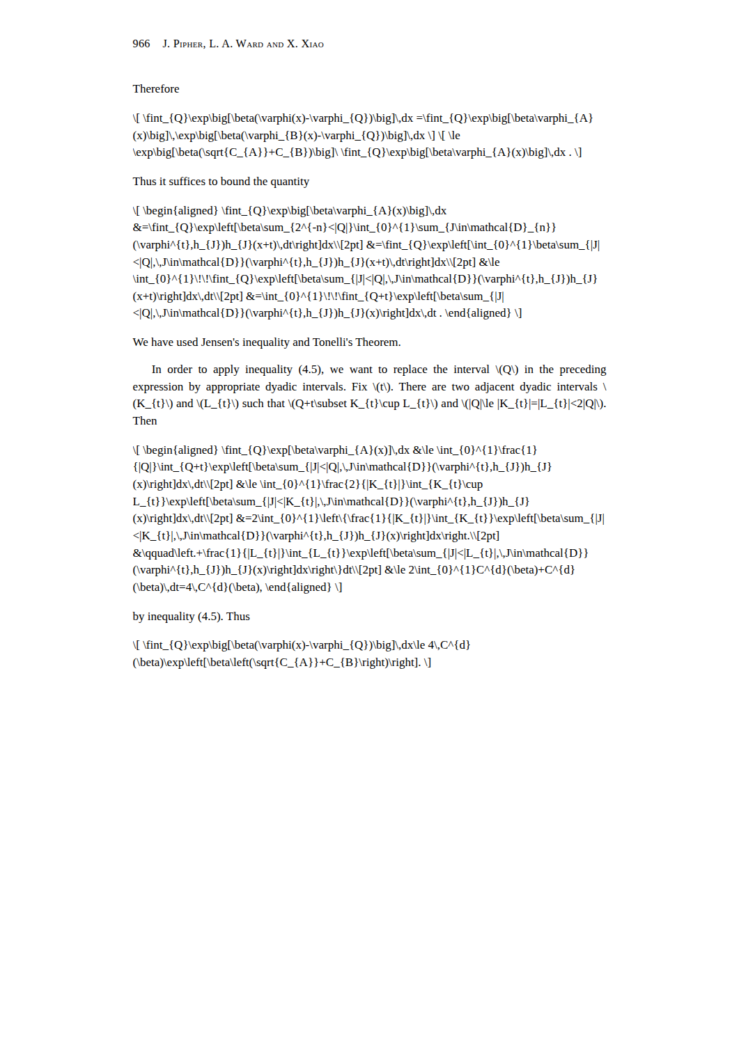966 J. Pipher, L. A. Ward and X. Xiao
Therefore
\[ \fint_{Q}\exp\big[\beta(\varphi(x)-\varphi_{Q})\big]\,dx =\fint_{Q}\exp\big[\beta\varphi_{A}(x)\big]\,\exp\big[\beta(\varphi_{B}(x)-\varphi_{Q})\big]\,dx \] \[ \le \exp\big[\beta(\sqrt{C_{A}}+C_{B})\big]\ \fint_{Q}\exp\big[\beta\varphi_{A}(x)\big]\,dx . \]
Thus it suffices to bound the quantity
\[ \begin{aligned} \fint_{Q}\exp\big[\beta\varphi_{A}(x)\big]\,dx &=\fint_{Q}\exp\left[\beta\sum_{2^{-n}<|Q|}\int_{0}^{1}\sum_{J\in\mathcal{D}_{n}}(\varphi^{t},h_{J})h_{J}(x+t)\,dt\right]dx\\[2pt] &=\fint_{Q}\exp\left[\int_{0}^{1}\beta\sum_{|J|<|Q|,\,J\in\mathcal{D}}(\varphi^{t},h_{J})h_{J}(x+t)\,dt\right]dx\\[2pt] &\le \int_{0}^{1}\!\!\fint_{Q}\exp\left[\beta\sum_{|J|<|Q|,\,J\in\mathcal{D}}(\varphi^{t},h_{J})h_{J}(x+t)\right]dx\,dt\\[2pt] &=\int_{0}^{1}\!\!\fint_{Q+t}\exp\left[\beta\sum_{|J|<|Q|,\,J\in\mathcal{D}}(\varphi^{t},h_{J})h_{J}(x)\right]dx\,dt . \end{aligned} \]
We have used Jensen's inequality and Tonelli's Theorem.
In order to apply inequality (4.5), we want to replace the interval \(Q\) in the preceding expression by appropriate dyadic intervals. Fix \(t\). There are two adjacent dyadic intervals \(K_{t}\) and \(L_{t}\) such that \(Q+t\subset K_{t}\cup L_{t}\) and \(|Q|\le |K_{t}|=|L_{t}|<2|Q|\). Then
\[ \begin{aligned} \fint_{Q}\exp[\beta\varphi_{A}(x)]\,dx &\le \int_{0}^{1}\frac{1}{|Q|}\int_{Q+t}\exp\left[\beta\sum_{|J|<|Q|,\,J\in\mathcal{D}}(\varphi^{t},h_{J})h_{J}(x)\right]dx\,dt\\[2pt] &\le \int_{0}^{1}\frac{2}{|K_{t}|}\int_{K_{t}\cup L_{t}}\exp\left[\beta\sum_{|J|<|K_{t}|,\,J\in\mathcal{D}}(\varphi^{t},h_{J})h_{J}(x)\right]dx\,dt\\[2pt] &=2\int_{0}^{1}\left\{\frac{1}{|K_{t}|}\int_{K_{t}}\exp\left[\beta\sum_{|J|<|K_{t}|,\,J\in\mathcal{D}}(\varphi^{t},h_{J})h_{J}(x)\right]dx\right.\\[2pt] &\qquad\left.+\frac{1}{|L_{t}|}\int_{L_{t}}\exp\left[\beta\sum_{|J|<|L_{t}|,\,J\in\mathcal{D}}(\varphi^{t},h_{J})h_{J}(x)\right]dx\right\}dt\\[2pt] &\le 2\int_{0}^{1}C^{d}(\beta)+C^{d}(\beta)\,dt=4\,C^{d}(\beta), \end{aligned} \]
by inequality (4.5). Thus
\[ \fint_{Q}\exp\big[\beta(\varphi(x)-\varphi_{Q})\big]\,dx\le 4\,C^{d}(\beta)\exp\left[\beta\left(\sqrt{C_{A}}+C_{B}\right)\right]. \]